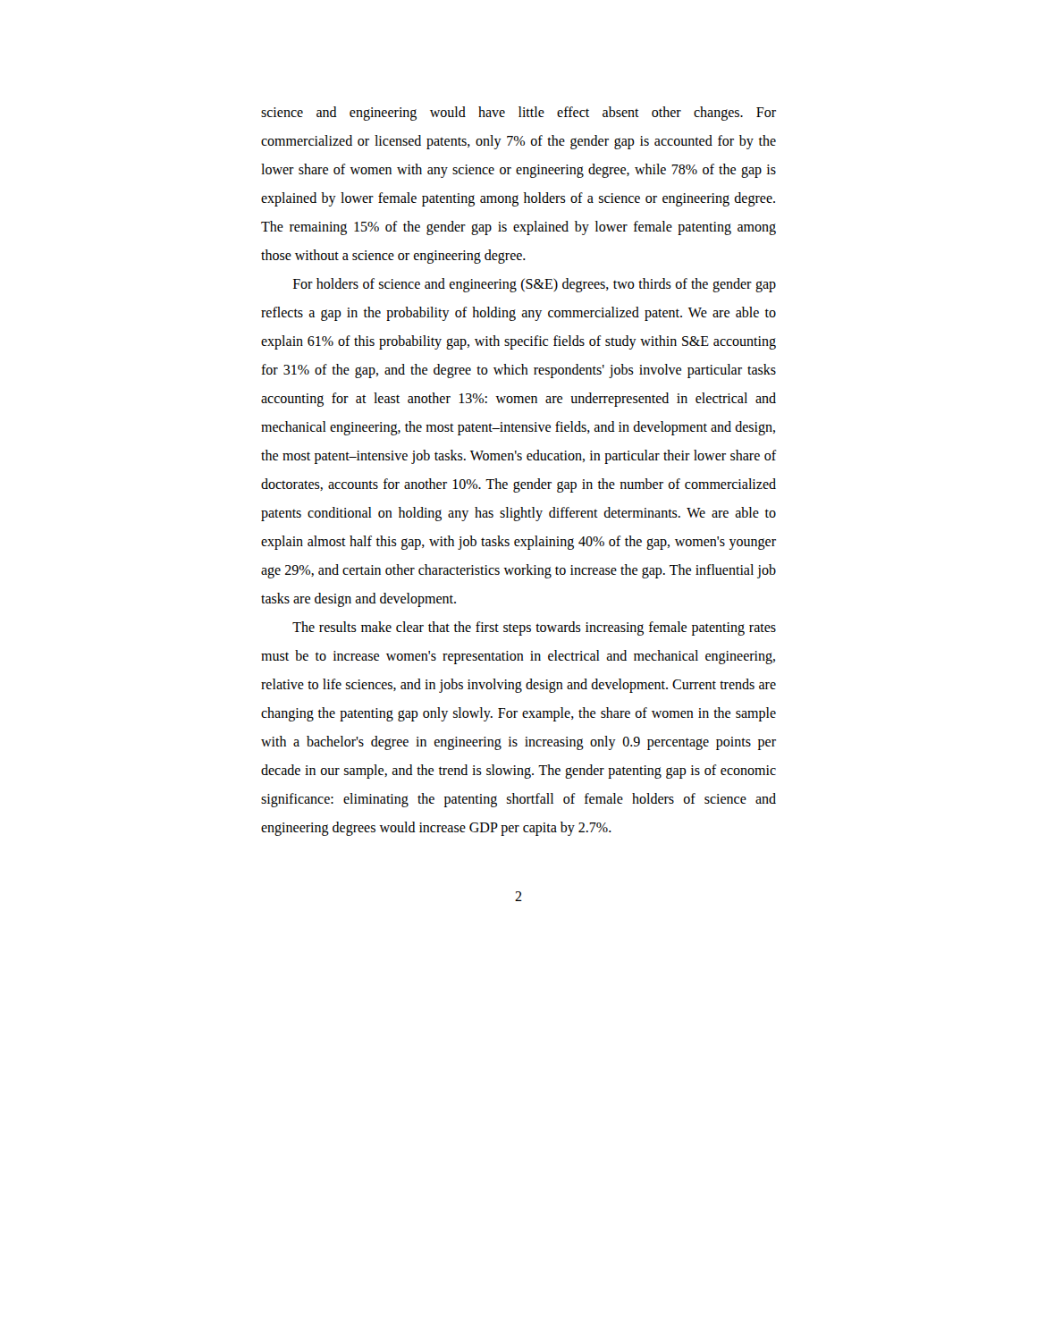science and engineering would have little effect absent other changes. For commercialized or licensed patents, only 7% of the gender gap is accounted for by the lower share of women with any science or engineering degree, while 78% of the gap is explained by lower female patenting among holders of a science or engineering degree. The remaining 15% of the gender gap is explained by lower female patenting among those without a science or engineering degree.
For holders of science and engineering (S&E) degrees, two thirds of the gender gap reflects a gap in the probability of holding any commercialized patent. We are able to explain 61% of this probability gap, with specific fields of study within S&E accounting for 31% of the gap, and the degree to which respondents' jobs involve particular tasks accounting for at least another 13%: women are underrepresented in electrical and mechanical engineering, the most patent–intensive fields, and in development and design, the most patent–intensive job tasks. Women's education, in particular their lower share of doctorates, accounts for another 10%. The gender gap in the number of commercialized patents conditional on holding any has slightly different determinants. We are able to explain almost half this gap, with job tasks explaining 40% of the gap, women's younger age 29%, and certain other characteristics working to increase the gap. The influential job tasks are design and development.
The results make clear that the first steps towards increasing female patenting rates must be to increase women's representation in electrical and mechanical engineering, relative to life sciences, and in jobs involving design and development. Current trends are changing the patenting gap only slowly. For example, the share of women in the sample with a bachelor's degree in engineering is increasing only 0.9 percentage points per decade in our sample, and the trend is slowing. The gender patenting gap is of economic significance: eliminating the patenting shortfall of female holders of science and engineering degrees would increase GDP per capita by 2.7%.
2